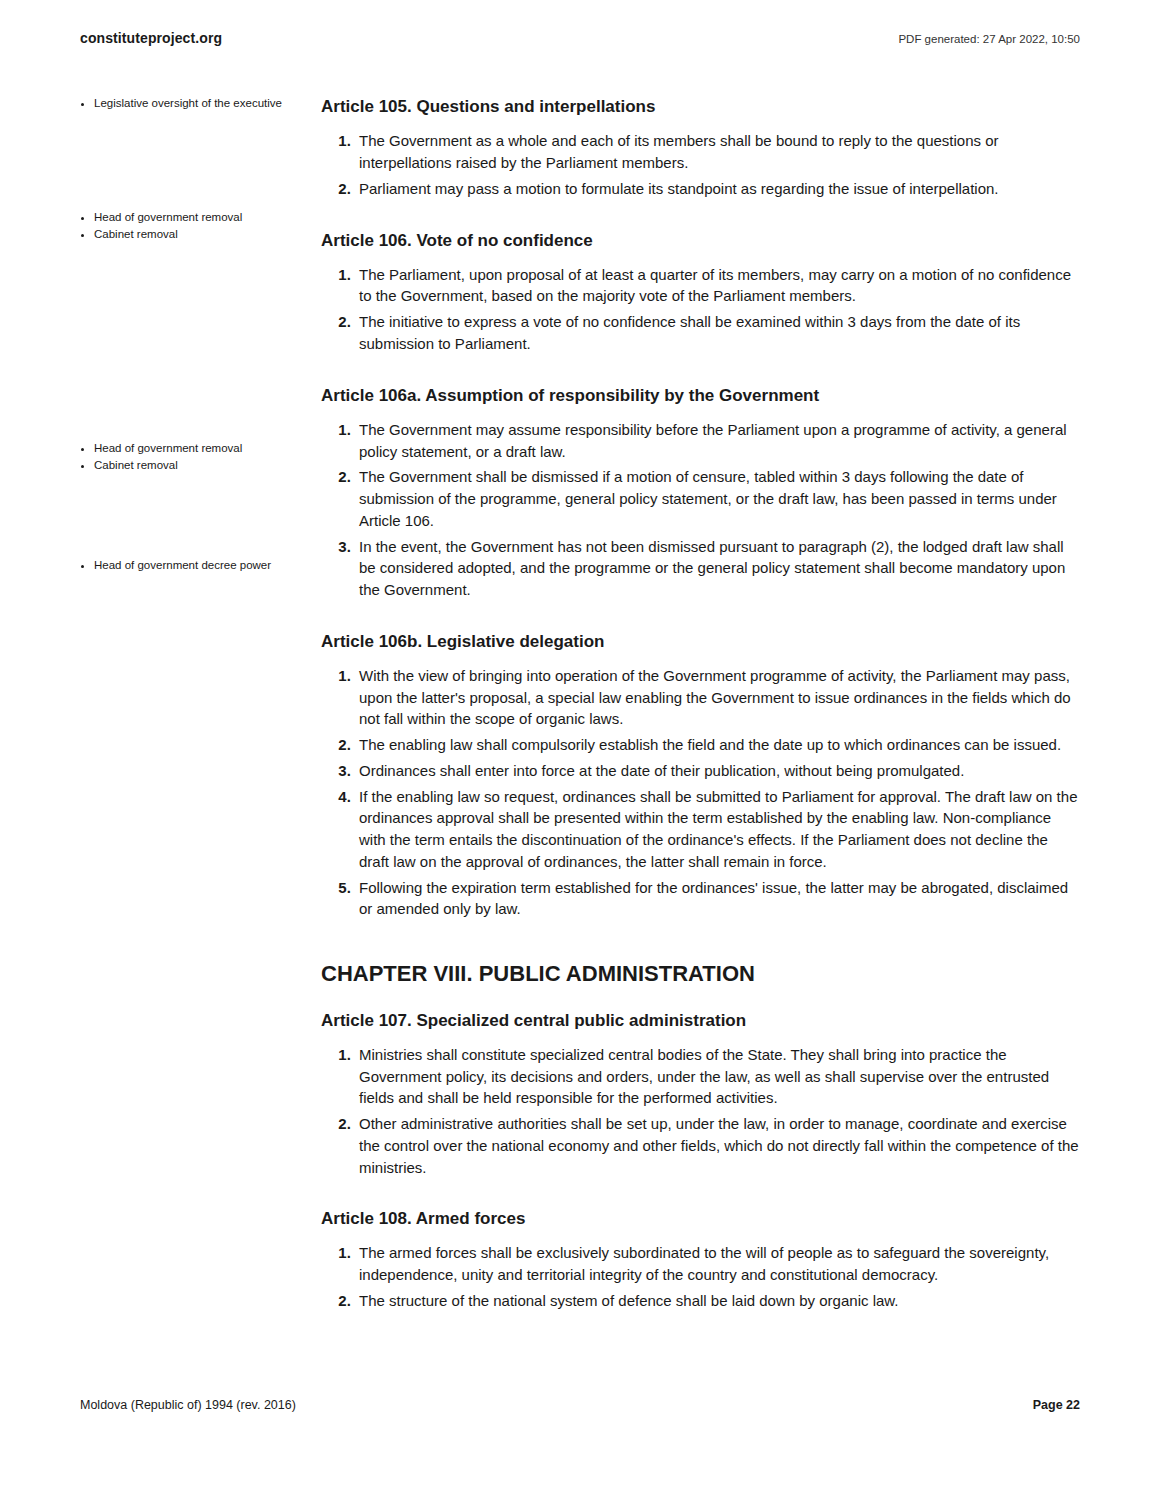constituteproject.org
PDF generated: 27 Apr 2022, 10:50
Legislative oversight of the executive
Head of government removal
Cabinet removal
Head of government removal
Cabinet removal
Head of government decree power
Article 105. Questions and interpellations
The Government as a whole and each of its members shall be bound to reply to the questions or interpellations raised by the Parliament members.
Parliament may pass a motion to formulate its standpoint as regarding the issue of interpellation.
Article 106. Vote of no confidence
The Parliament, upon proposal of at least a quarter of its members, may carry on a motion of no confidence to the Government, based on the majority vote of the Parliament members.
The initiative to express a vote of no confidence shall be examined within 3 days from the date of its submission to Parliament.
Article 106a. Assumption of responsibility by the Government
The Government may assume responsibility before the Parliament upon a programme of activity, a general policy statement, or a draft law.
The Government shall be dismissed if a motion of censure, tabled within 3 days following the date of submission of the programme, general policy statement, or the draft law, has been passed in terms under Article 106.
In the event, the Government has not been dismissed pursuant to paragraph (2), the lodged draft law shall be considered adopted, and the programme or the general policy statement shall become mandatory upon the Government.
Article 106b. Legislative delegation
With the view of bringing into operation of the Government programme of activity, the Parliament may pass, upon the latter's proposal, a special law enabling the Government to issue ordinances in the fields which do not fall within the scope of organic laws.
The enabling law shall compulsorily establish the field and the date up to which ordinances can be issued.
Ordinances shall enter into force at the date of their publication, without being promulgated.
If the enabling law so request, ordinances shall be submitted to Parliament for approval. The draft law on the ordinances approval shall be presented within the term established by the enabling law. Non-compliance with the term entails the discontinuation of the ordinance's effects. If the Parliament does not decline the draft law on the approval of ordinances, the latter shall remain in force.
Following the expiration term established for the ordinances' issue, the latter may be abrogated, disclaimed or amended only by law.
CHAPTER VIII. PUBLIC ADMINISTRATION
Article 107. Specialized central public administration
Ministries shall constitute specialized central bodies of the State. They shall bring into practice the Government policy, its decisions and orders, under the law, as well as shall supervise over the entrusted fields and shall be held responsible for the performed activities.
Other administrative authorities shall be set up, under the law, in order to manage, coordinate and exercise the control over the national economy and other fields, which do not directly fall within the competence of the ministries.
Article 108. Armed forces
The armed forces shall be exclusively subordinated to the will of people as to safeguard the sovereignty, independence, unity and territorial integrity of the country and constitutional democracy.
The structure of the national system of defence shall be laid down by organic law.
Moldova (Republic of) 1994 (rev. 2016)
Page 22